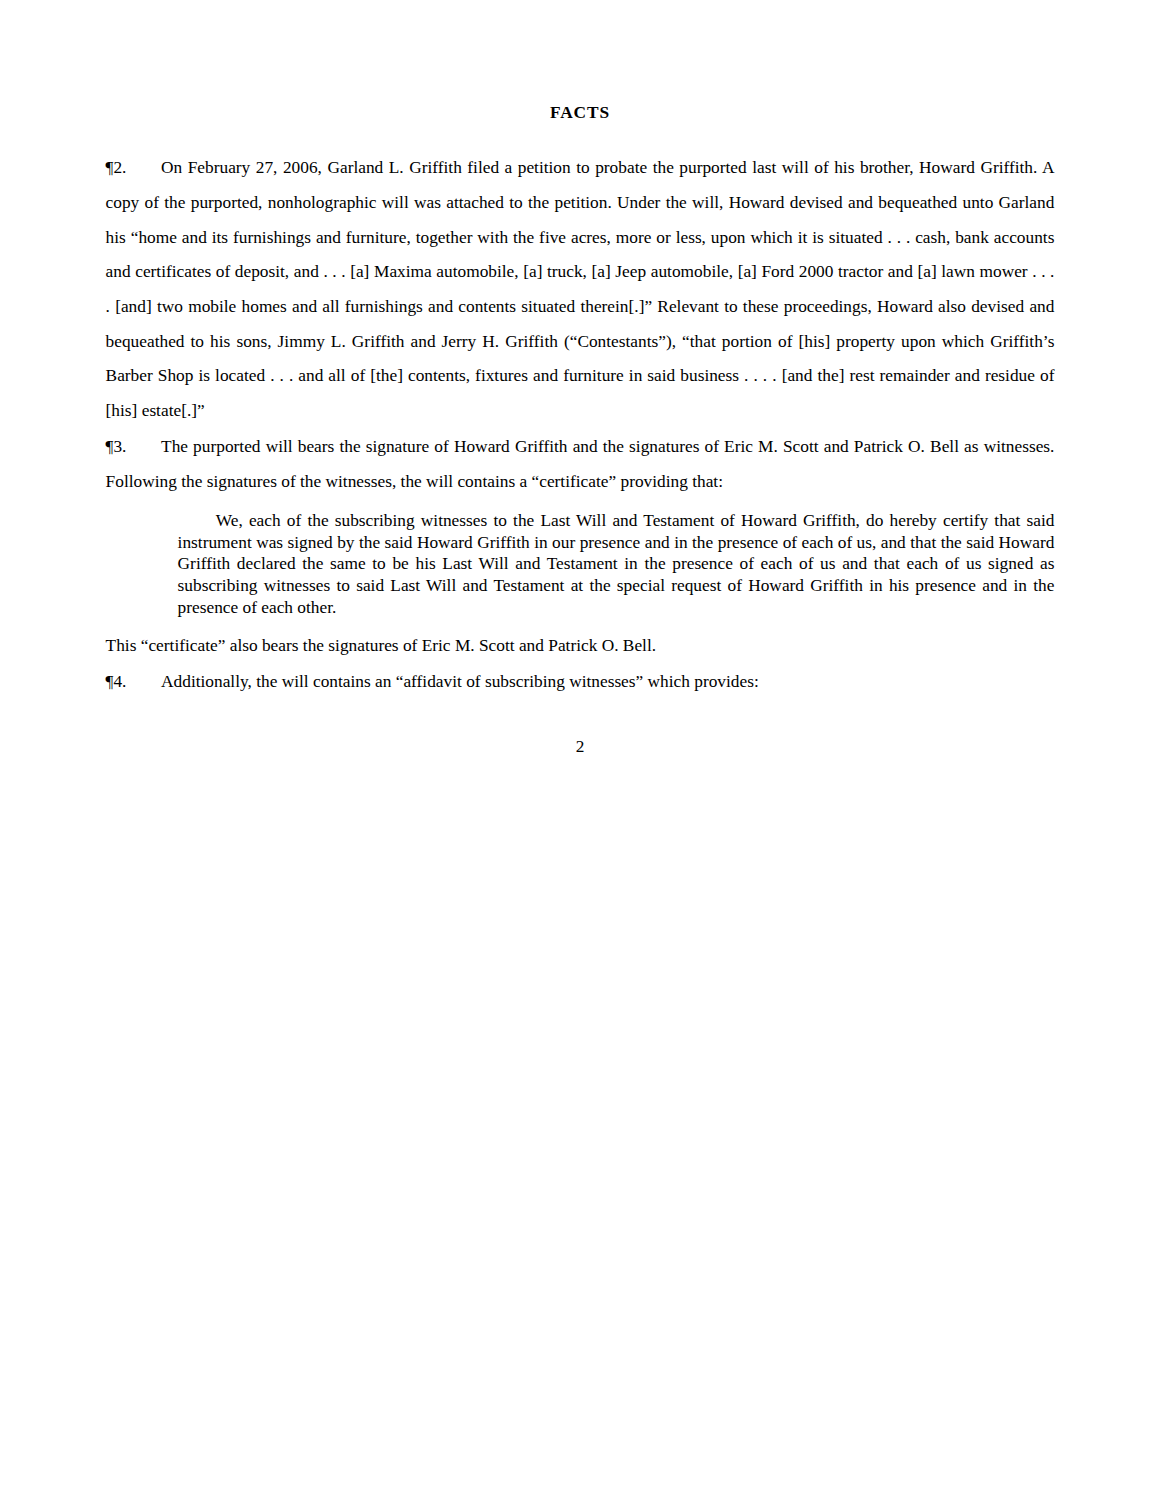FACTS
¶2. On February 27, 2006, Garland L. Griffith filed a petition to probate the purported last will of his brother, Howard Griffith. A copy of the purported, nonholographic will was attached to the petition. Under the will, Howard devised and bequeathed unto Garland his “home and its furnishings and furniture, together with the five acres, more or less, upon which it is situated . . . cash, bank accounts and certificates of deposit, and . . . [a] Maxima automobile, [a] truck, [a] Jeep automobile, [a] Ford 2000 tractor and [a] lawn mower . . . . [and] two mobile homes and all furnishings and contents situated therein[.]” Relevant to these proceedings, Howard also devised and bequeathed to his sons, Jimmy L. Griffith and Jerry H. Griffith (“Contestants”), “that portion of [his] property upon which Griffith’s Barber Shop is located . . . and all of [the] contents, fixtures and furniture in said business . . . . [and the] rest remainder and residue of [his] estate[.]”
¶3. The purported will bears the signature of Howard Griffith and the signatures of Eric M. Scott and Patrick O. Bell as witnesses. Following the signatures of the witnesses, the will contains a “certificate” providing that:
We, each of the subscribing witnesses to the Last Will and Testament of Howard Griffith, do hereby certify that said instrument was signed by the said Howard Griffith in our presence and in the presence of each of us, and that the said Howard Griffith declared the same to be his Last Will and Testament in the presence of each of us and that each of us signed as subscribing witnesses to said Last Will and Testament at the special request of Howard Griffith in his presence and in the presence of each other.
This “certificate” also bears the signatures of Eric M. Scott and Patrick O. Bell.
¶4. Additionally, the will contains an “affidavit of subscribing witnesses” which provides:
2